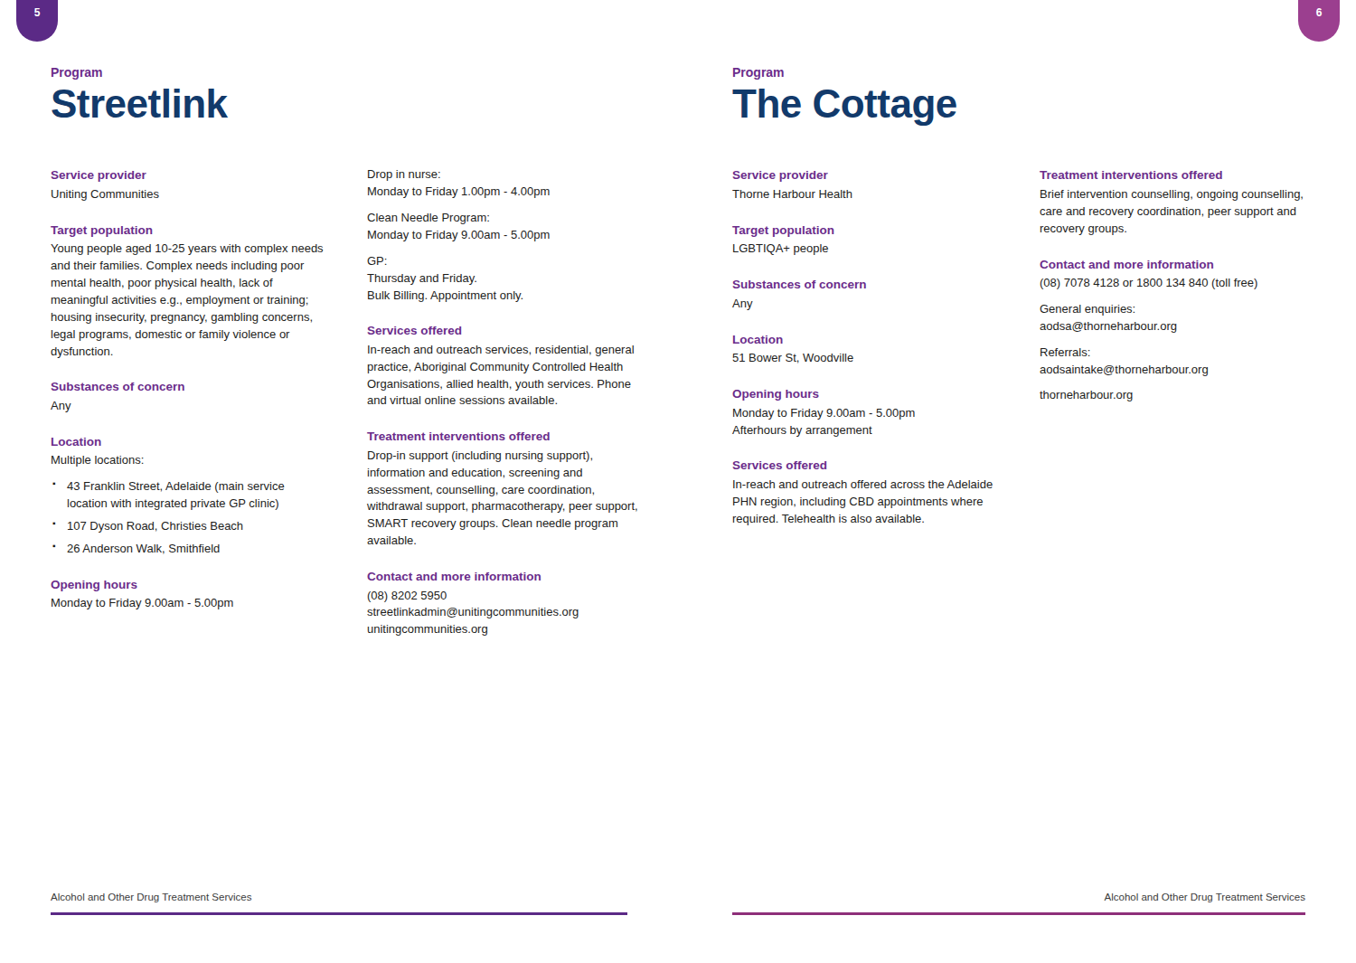5
Program
Streetlink
Service provider
Uniting Communities
Target population
Young people aged 10-25 years with complex needs and their families. Complex needs including poor mental health, poor physical health, lack of meaningful activities e.g., employment or training; housing insecurity, pregnancy, gambling concerns, legal programs, domestic or family violence or dysfunction.
Substances of concern
Any
Location
Multiple locations:
43 Franklin Street, Adelaide (main service location with integrated private GP clinic)
107 Dyson Road, Christies Beach
26 Anderson Walk, Smithfield
Opening hours
Monday to Friday 9.00am - 5.00pm
Drop in nurse:
Monday to Friday 1.00pm - 4.00pm
Clean Needle Program:
Monday to Friday 9.00am - 5.00pm
GP:
Thursday and Friday.
Bulk Billing. Appointment only.
Services offered
In-reach and outreach services, residential, general practice, Aboriginal Community Controlled Health Organisations, allied health, youth services. Phone and virtual online sessions available.
Treatment interventions offered
Drop-in support (including nursing support), information and education, screening and assessment, counselling, care coordination, withdrawal support, pharmacotherapy, peer support, SMART recovery groups. Clean needle program available.
Contact and more information
(08) 8202 5950
streetlinkadmin@unitingcommunities.org
unitingcommunities.org
Alcohol and Other Drug Treatment Services
6
Program
The Cottage
Service provider
Thorne Harbour Health
Target population
LGBTIQA+ people
Substances of concern
Any
Location
51 Bower St, Woodville
Opening hours
Monday to Friday 9.00am - 5.00pm
Afterhours by arrangement
Services offered
In-reach and outreach offered across the Adelaide PHN region, including CBD appointments where required. Telehealth is also available.
Treatment interventions offered
Brief intervention counselling, ongoing counselling, care and recovery coordination, peer support and recovery groups.
Contact and more information
(08) 7078 4128 or 1800 134 840 (toll free)
General enquiries:
aodsa@thorneharbour.org
Referrals:
aodsaintake@thorneharbour.org
thorneharbour.org
Alcohol and Other Drug Treatment Services